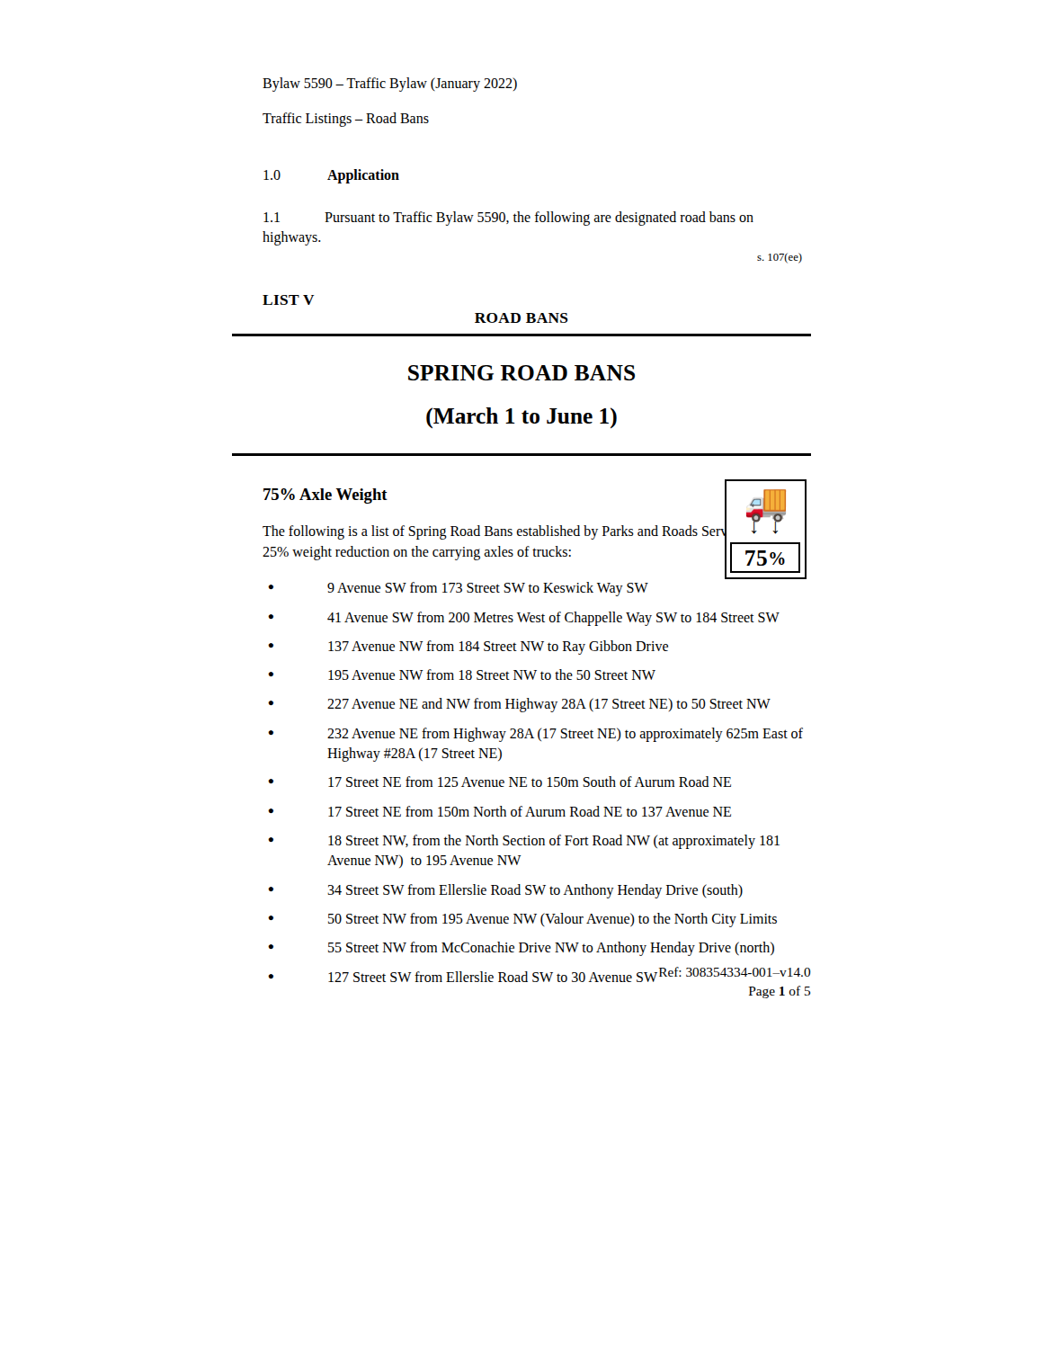Bylaw 5590 – Traffic Bylaw (January 2022)
Traffic Listings – Road Bans
1.0 Application
1.1 Pursuant to Traffic Bylaw 5590, the following are designated road bans on highways.
s. 107(ee)
LIST V
ROAD BANS
SPRING ROAD BANS
(March 1 to June 1)
75% Axle Weight
The following is a list of Spring Road Bans established by Parks and Roads Services for a 25% weight reduction on the carrying axles of trucks:
🚚
↓↓
75%
9 Avenue SW from 173 Street SW to Keswick Way SW
41 Avenue SW from 200 Metres West of Chappelle Way SW to 184 Street SW
137 Avenue NW from 184 Street NW to Ray Gibbon Drive
195 Avenue NW from 18 Street NW to the 50 Street NW
227 Avenue NE and NW from Highway 28A (17 Street NE) to 50 Street NW
232 Avenue NE from Highway 28A (17 Street NE) to approximately 625m East of Highway #28A (17 Street NE)
17 Street NE from 125 Avenue NE to 150m South of Aurum Road NE
17 Street NE from 150m North of Aurum Road NE to 137 Avenue NE
18 Street NW, from the North Section of Fort Road NW (at approximately 181 Avenue NW) to 195 Avenue NW
34 Street SW from Ellerslie Road SW to Anthony Henday Drive (south)
50 Street NW from 195 Avenue NW (Valour Avenue) to the North City Limits
55 Street NW from McConachie Drive NW to Anthony Henday Drive (north)
127 Street SW from Ellerslie Road SW to 30 Avenue SW
Ref: 308354334-001–v14.0
Page 1 of 5